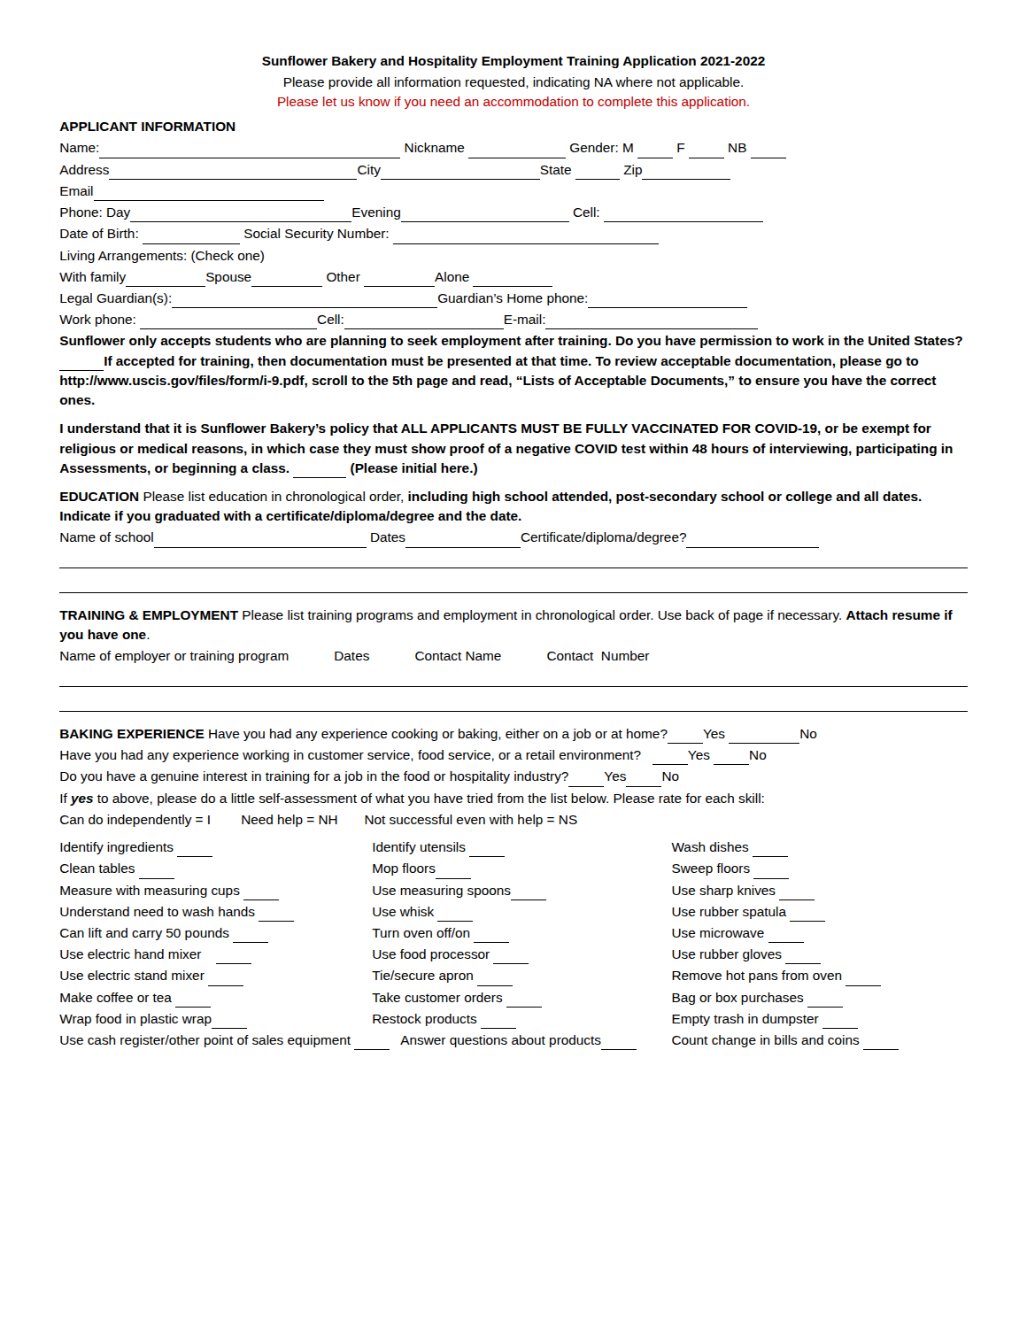Sunflower Bakery and Hospitality Employment Training Application 2021-2022
Please provide all information requested, indicating NA where not applicable.
Please let us know if you need an accommodation to complete this application.
APPLICANT INFORMATION
Name: Nickname Gender: M F NB
Address City State Zip
Email
Phone: Day Evening Cell:
Date of Birth: Social Security Number:
Living Arrangements: (Check one)
With family Spouse Other Alone
Legal Guardian(s): Guardian’s Home phone:
Work phone: Cell: E-mail:
Sunflower only accepts students who are planning to seek employment after training. Do you have permission to work in the United States? If accepted for training, then documentation must be presented at that time. To review acceptable documentation, please go to http://www.uscis.gov/files/form/i-9.pdf, scroll to the 5th page and read, “Lists of Acceptable Documents,” to ensure you have the correct ones.
I understand that it is Sunflower Bakery’s policy that ALL APPLICANTS MUST BE FULLY VACCINATED FOR COVID-19, or be exempt for religious or medical reasons, in which case they must show proof of a negative COVID test within 48 hours of interviewing, participating in Assessments, or beginning a class. (Please initial here.)
EDUCATION Please list education in chronological order, including high school attended, post-secondary school or college and all dates. Indicate if you graduated with a certificate/diploma/degree and the date.
Name of school Dates Certificate/diploma/degree?
TRAINING & EMPLOYMENT Please list training programs and employment in chronological order. Use back of page if necessary. Attach resume if you have one.
Name of employer or training program Dates Contact Name Contact Number
BAKING EXPERIENCE Have you had any experience cooking or baking, either on a job or at home? Yes No
Have you had any experience working in customer service, food service, or a retail environment? Yes No
Do you have a genuine interest in training for a job in the food or hospitality industry? Yes No
If yes to above, please do a little self-assessment of what you have tried from the list below. Please rate for each skill:
Can do independently = I Need help = NH Not successful even with help = NS
| Identify ingredients | Identify utensils | Wash dishes |
| Clean tables | Mop floors | Sweep floors |
| Measure with measuring cups | Use measuring spoons | Use sharp knives |
| Understand need to wash hands | Use whisk | Use rubber spatula |
| Can lift and carry 50 pounds | Turn oven off/on | Use microwave |
| Use electric hand mixer | Use food processor | Use rubber gloves |
| Use electric stand mixer | Tie/secure apron | Remove hot pans from oven |
| Make coffee or tea | Take customer orders | Bag or box purchases |
| Wrap food in plastic wrap | Restock products | Empty trash in dumpster |
| Use cash register/other point of sales equipment Answer questions about products | Count change in bills and coins |